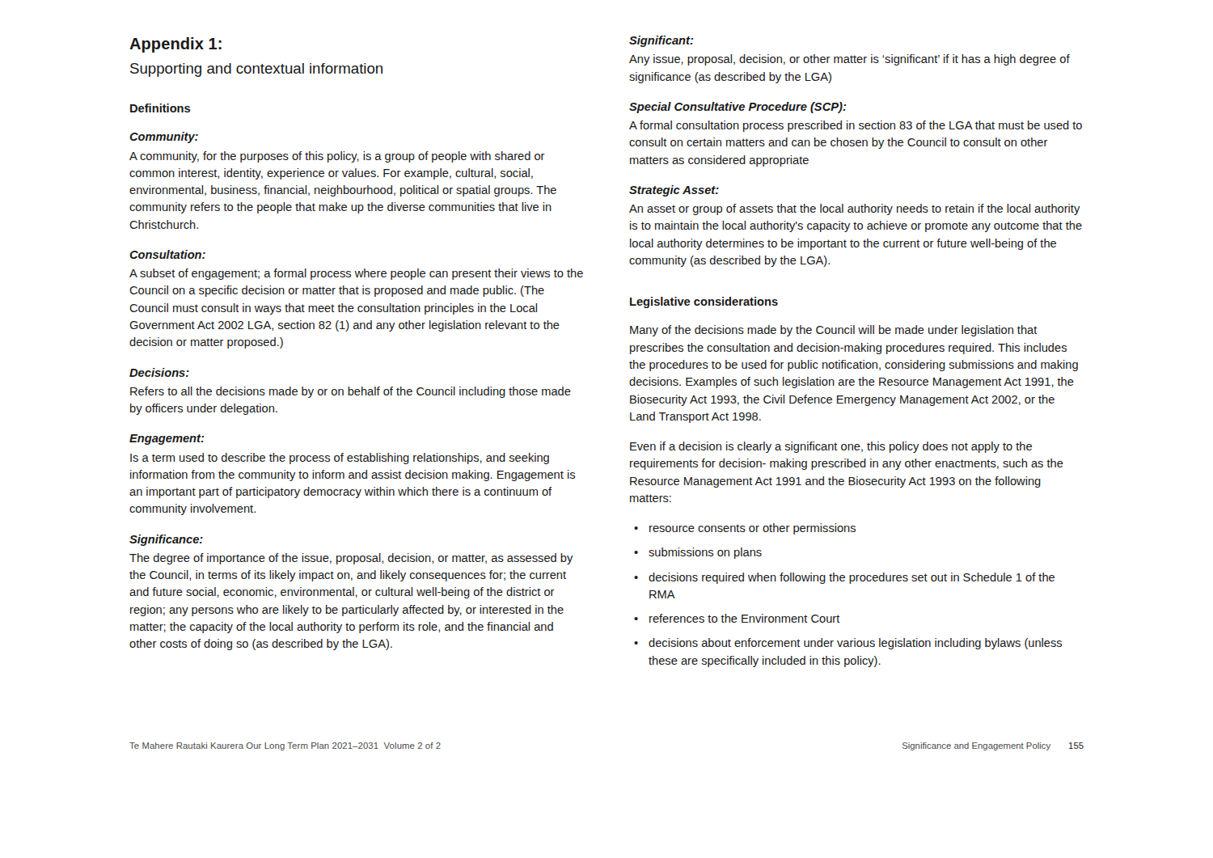Appendix 1:
Supporting and contextual information
Definitions
Community:
A community, for the purposes of this policy, is a group of people with shared or common interest, identity, experience or values. For example, cultural, social, environmental, business, financial, neighbourhood, political or spatial groups. The community refers to the people that make up the diverse communities that live in Christchurch.
Consultation:
A subset of engagement; a formal process where people can present their views to the Council on a specific decision or matter that is proposed and made public. (The Council must consult in ways that meet the consultation principles in the Local Government Act 2002 LGA, section 82 (1) and any other legislation relevant to the decision or matter proposed.)
Decisions:
Refers to all the decisions made by or on behalf of the Council including those made by officers under delegation.
Engagement:
Is a term used to describe the process of establishing relationships, and seeking information from the community to inform and assist decision making. Engagement is an important part of participatory democracy within which there is a continuum of community involvement.
Significance:
The degree of importance of the issue, proposal, decision, or matter, as assessed by the Council, in terms of its likely impact on, and likely consequences for; the current and future social, economic, environmental, or cultural well-being of the district or region; any persons who are likely to be particularly affected by, or interested in the matter; the capacity of the local authority to perform its role, and the financial and other costs of doing so (as described by the LGA).
Significant:
Any issue, proposal, decision, or other matter is ‘significant’ if it has a high degree of significance (as described by the LGA)
Special Consultative Procedure (SCP):
A formal consultation process prescribed in section 83 of the LGA that must be used to consult on certain matters and can be chosen by the Council to consult on other matters as considered appropriate
Strategic Asset:
An asset or group of assets that the local authority needs to retain if the local authority is to maintain the local authority's capacity to achieve or promote any outcome that the local authority determines to be important to the current or future well-being of the community (as described by the LGA).
Legislative considerations
Many of the decisions made by the Council will be made under legislation that prescribes the consultation and decision-making procedures required. This includes the procedures to be used for public notification, considering submissions and making decisions. Examples of such legislation are the Resource Management Act 1991, the Biosecurity Act 1993, the Civil Defence Emergency Management Act 2002, or the Land Transport Act 1998.
Even if a decision is clearly a significant one, this policy does not apply to the requirements for decision- making prescribed in any other enactments, such as the Resource Management Act 1991 and the Biosecurity Act 1993 on the following matters:
resource consents or other permissions
submissions on plans
decisions required when following the procedures set out in Schedule 1 of the RMA
references to the Environment Court
decisions about enforcement under various legislation including bylaws (unless these are specifically included in this policy).
Te Mahere Rautaki Kaurera Our Long Term Plan 2021–2031 Volume 2 of 2
Significance and Engagement Policy 155